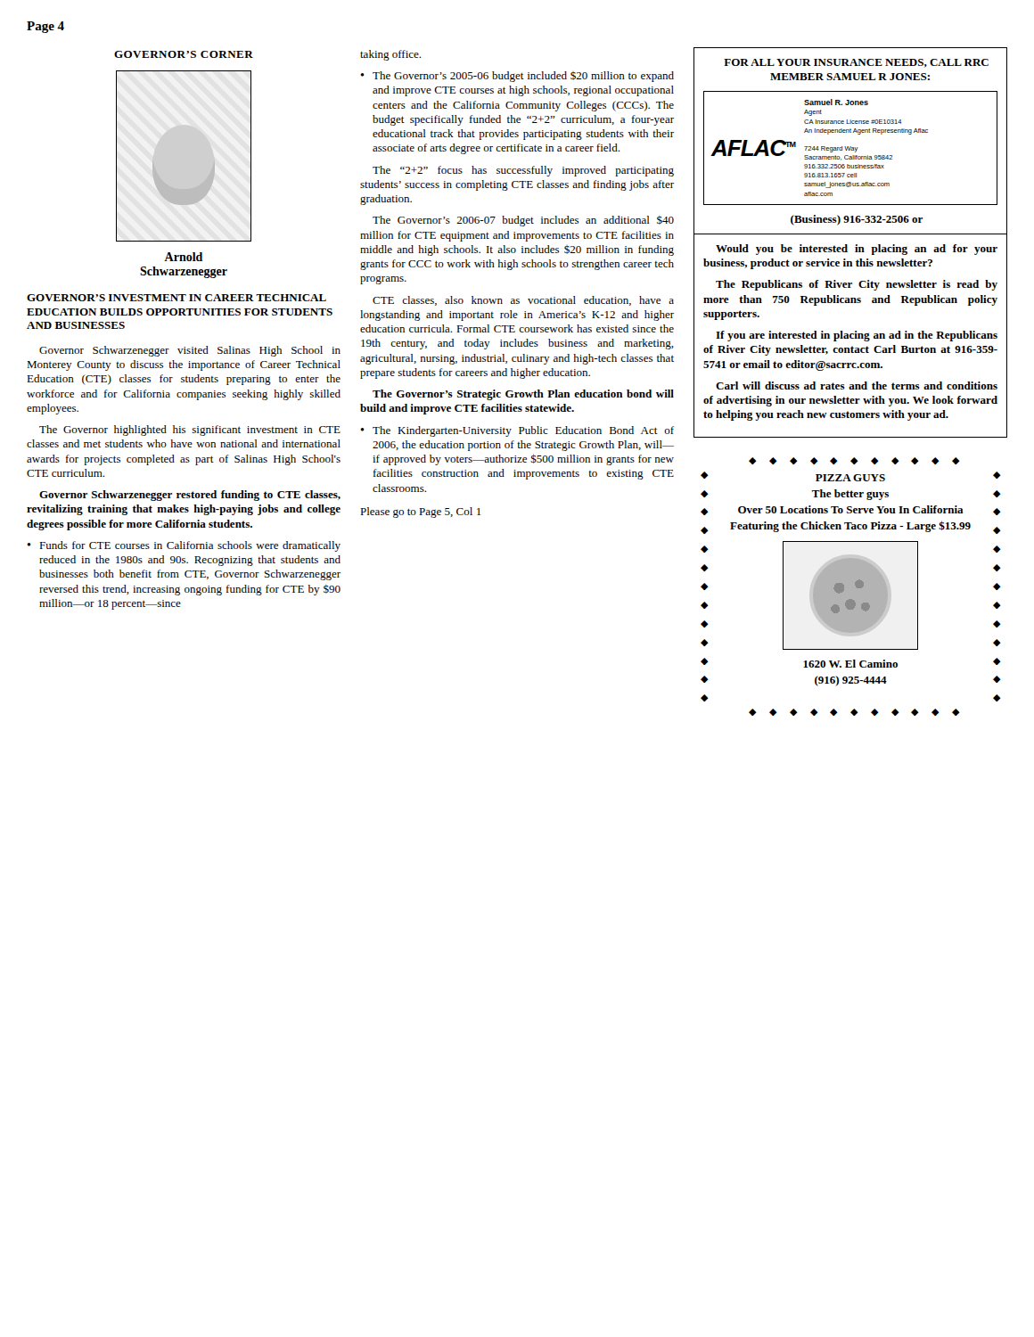Page 4
GOVERNOR’S CORNER
Arnold
Schwarzenegger
GOVERNOR’S INVESTMENT IN CAREER TECHNICAL EDUCATION BUILDS OPPORTUNITIES FOR STUDENTS AND BUSINESSES
Governor Schwarzenegger visited Salinas High School in Monterey County to discuss the importance of Career Technical Education (CTE) classes for students preparing to enter the workforce and for California companies seeking highly skilled employees.
The Governor highlighted his significant investment in CTE classes and met students who have won national and international awards for projects completed as part of Salinas High School's CTE curriculum.
Governor Schwarzenegger restored funding to CTE classes, revitalizing training that makes high-paying jobs and college degrees possible for more California students.
Funds for CTE courses in California schools were dramatically reduced in the 1980s and 90s. Recognizing that students and businesses both benefit from CTE, Governor Schwarzenegger reversed this trend, increasing ongoing funding for CTE by $90 million—or 18 percent—since
taking office.
The Governor’s 2005-06 budget included $20 million to expand and improve CTE courses at high schools, regional occupational centers and the California Community Colleges (CCCs). The budget specifically funded the “2+2” curriculum, a four-year educational track that provides participating students with their associate of arts degree or certificate in a career field.
The “2+2” focus has successfully improved participating students’ success in completing CTE classes and finding jobs after graduation.
The Governor’s 2006-07 budget includes an additional $40 million for CTE equipment and improvements to CTE facilities in middle and high schools. It also includes $20 million in funding grants for CCC to work with high schools to strengthen career tech programs.
CTE classes, also known as vocational education, have a longstanding and important role in America’s K-12 and higher education curricula. Formal CTE coursework has existed since the 19th century, and today includes business and marketing, agricultural, nursing, industrial, culinary and high-tech classes that prepare students for careers and higher education.
The Governor’s Strategic Growth Plan education bond will build and improve CTE facilities statewide.
The Kindergarten-University Public Education Bond Act of 2006, the education portion of the Strategic Growth Plan, will—if approved by voters—authorize $500 million in grants for new facilities construction and improvements to existing CTE classrooms.
Please go to Page 5, Col 1
FOR ALL YOUR INSURANCE NEEDS, CALL RRC MEMBER SAMUEL R JONES:
AFLACTM
Samuel R. Jones
Agent
CA Insurance License #0E10314
An Independent Agent Representing Aflac
7244 Regard Way
Sacramento, California 95842
916.332.2506 business/fax
916.813.1657 cell
samuel_jones@us.aflac.com
aflac.com
(Business) 916-332-2506 or
Would you be interested in placing an ad for your business, product or service in this newsletter?
The Republicans of River City newsletter is read by more than 750 Republicans and Republican policy supporters.
If you are interested in placing an ad in the Republicans of River City newsletter, contact Carl Burton at 916-359-5741 or email to editor@sacrrc.com.
Carl will discuss ad rates and the terms and conditions of advertising in our newsletter with you. We look forward to helping you reach new customers with your ad.
◆ ◆ ◆ ◆ ◆ ◆ ◆ ◆ ◆ ◆ ◆
◆
◆
◆
◆
◆
◆
◆
◆
◆
◆
◆
◆
◆
PIZZA GUYS
The better guys
Over 50 Locations To Serve You In California
Featuring the Chicken Taco Pizza - Large $13.99
1620 W. El Camino
(916) 925-4444
◆
◆
◆
◆
◆
◆
◆
◆
◆
◆
◆
◆
◆
◆ ◆ ◆ ◆ ◆ ◆ ◆ ◆ ◆ ◆ ◆